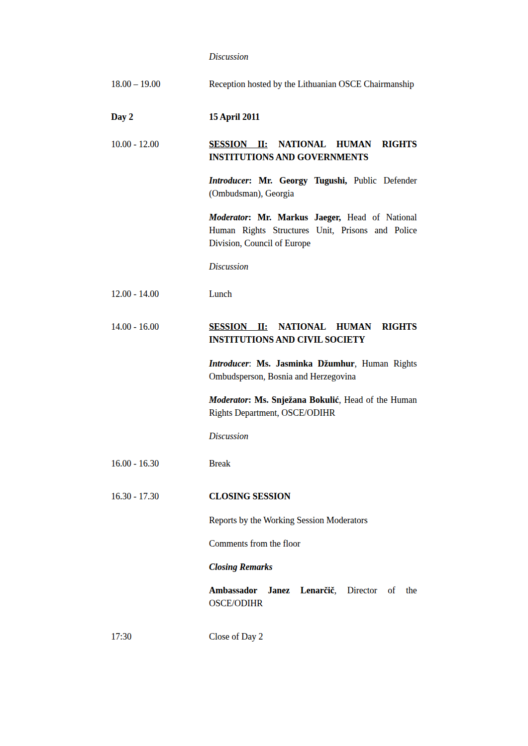| | Discussion |
| 18.00 – 19.00 | Reception hosted by the Lithuanian OSCE Chairmanship |
| Day 2 | 15 April 2011 |
| 10.00 - 12.00 | SESSION II: NATIONAL HUMAN RIGHTS INSTITUTIONS AND GOVERNMENTS Introducer : Mr. Georgy Tugushi, Public Defender (Ombudsman), Georgia Moderator : Mr. Markus Jaeger, Head of National Human Rights Structures Unit, Prisons and Police Division, Council of Europe Discussion |
| 12.00 - 14.00 | Lunch |
| 14.00 - 16.00 | SESSION II: NATIONAL HUMAN RIGHTS INSTITUTIONS AND CIVIL SOCIETY Introducer : Ms. Jasminka Džumhur , Human Rights Ombudsperson, Bosnia and Herzegovina Moderator : Ms. Snježana Bokulić , Head of the Human Rights Department, OSCE/ODIHR Discussion |
| 16.00 - 16.30 | Break |
| 16.30 - 17.30 | CLOSING SESSION Reports by the Working Session Moderators Comments from the floor Closing Remarks Ambassador Janez Lenarčič , Director of the OSCE/ODIHR |
| 17:30 | Close of Day 2 |